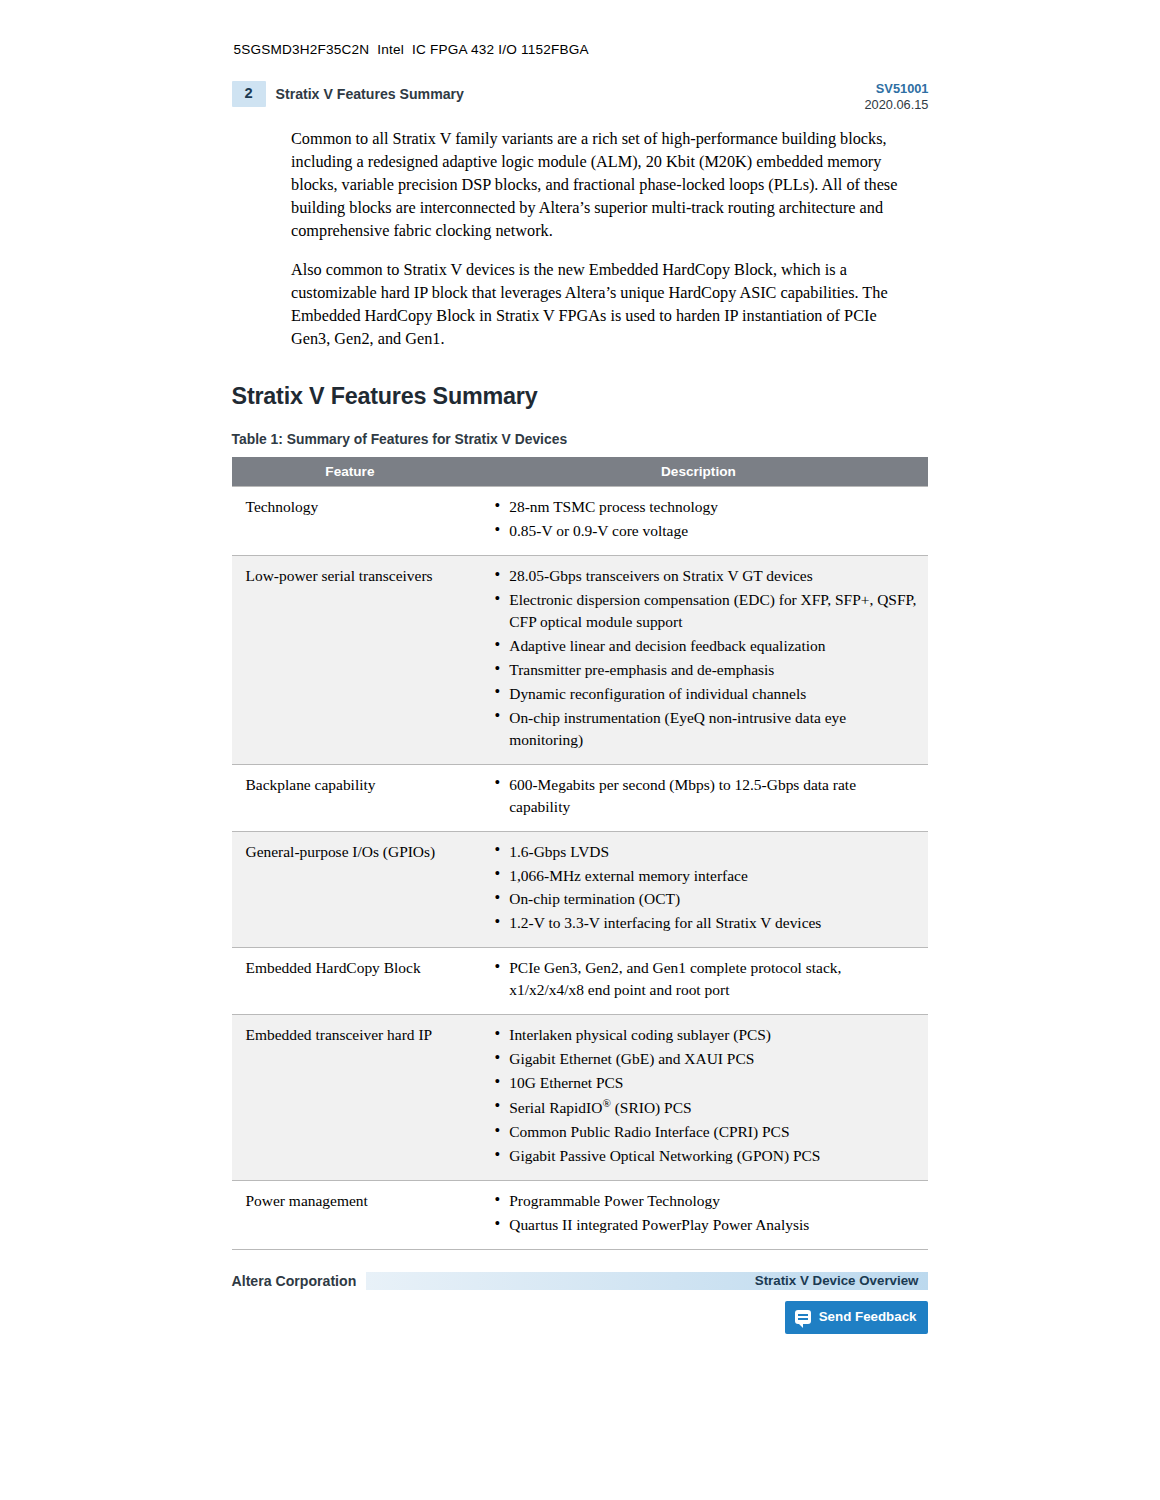5SGSMD3H2F35C2N Intel IC FPGA 432 I/O 1152FBGA
2
Stratix V Features Summary
SV51001
2020.06.15
Common to all Stratix V family variants are a rich set of high-performance building blocks, including a redesigned adaptive logic module (ALM), 20 Kbit (M20K) embedded memory blocks, variable precision DSP blocks, and fractional phase-locked loops (PLLs). All of these building blocks are interconnected by Altera’s superior multi-track routing architecture and comprehensive fabric clocking network.
Also common to Stratix V devices is the new Embedded HardCopy Block, which is a customizable hard IP block that leverages Altera’s unique HardCopy ASIC capabilities. The Embedded HardCopy Block in Stratix V FPGAs is used to harden IP instantiation of PCIe Gen3, Gen2, and Gen1.
Stratix V Features Summary
Table 1: Summary of Features for Stratix V Devices
| Feature | Description |
| --- | --- |
| Technology | 28-nm TSMC process technology 0.85-V or 0.9-V core voltage |
| Low-power serial transceivers | 28.05-Gbps transceivers on Stratix V GT devices Electronic dispersion compensation (EDC) for XFP, SFP+, QSFP, CFP optical module support Adaptive linear and decision feedback equalization Transmitter pre-emphasis and de-emphasis Dynamic reconfiguration of individual channels On-chip instrumentation (EyeQ non-intrusive data eye monitoring) |
| Backplane capability | 600-Megabits per second (Mbps) to 12.5-Gbps data rate capability |
| General-purpose I/Os (GPIOs) | 1.6-Gbps LVDS 1,066-MHz external memory interface On-chip termination (OCT) 1.2-V to 3.3-V interfacing for all Stratix V devices |
| Embedded HardCopy Block | PCIe Gen3, Gen2, and Gen1 complete protocol stack, x1/x2/x4/x8 end point and root port |
| Embedded transceiver hard IP | Interlaken physical coding sublayer (PCS) Gigabit Ethernet (GbE) and XAUI PCS 10G Ethernet PCS Serial RapidIO ® (SRIO) PCS Common Public Radio Interface (CPRI) PCS Gigabit Passive Optical Networking (GPON) PCS |
| Power management | Programmable Power Technology Quartus II integrated PowerPlay Power Analysis |
Altera Corporation
Stratix V Device Overview
Send Feedback